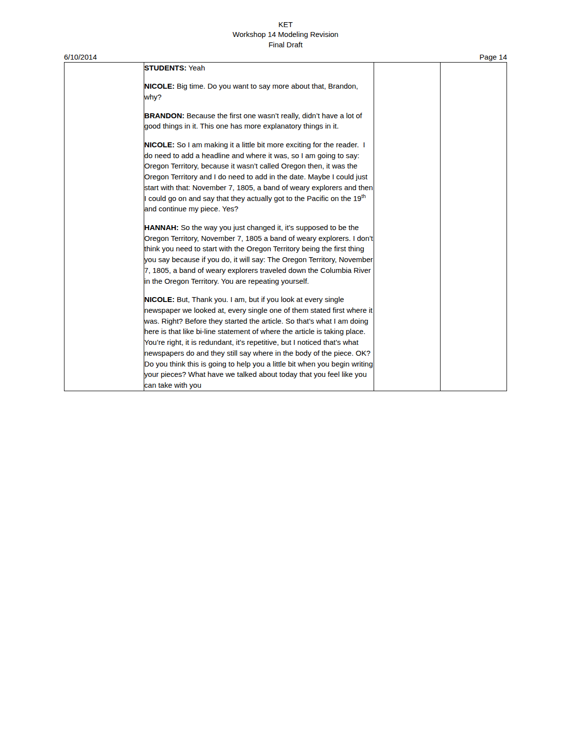KET
Workshop 14 Modeling Revision
Final Draft
6/10/2014 Page 14
| | STUDENTS: Yeah NICOLE: Big time. Do you want to say more about that, Brandon, why? BRANDON: Because the first one wasn’t really, didn’t have a lot of good things in it. This one has more explanatory things in it. NICOLE: So I am making it a little bit more exciting for the reader. I do need to add a headline and where it was, so I am going to say: Oregon Territory, because it wasn’t called Oregon then, it was the Oregon Territory and I do need to add in the date. Maybe I could just start with that: November 7, 1805, a band of weary explorers and then I could go on and say that they actually got to the Pacific on the 19 th and continue my piece. Yes? HANNAH: So the way you just changed it, it’s supposed to be the Oregon Territory, November 7, 1805 a band of weary explorers. I don’t think you need to start with the Oregon Territory being the first thing you say because if you do, it will say: The Oregon Territory, November 7, 1805, a band of weary explorers traveled down the Columbia River in the Oregon Territory. You are repeating yourself. NICOLE: But, Thank you. I am, but if you look at every single newspaper we looked at, every single one of them stated first where it was. Right? Before they started the article. So that’s what I am doing here is that like bi-line statement of where the article is taking place. You’re right, it is redundant, it’s repetitive, but I noticed that’s what newspapers do and they still say where in the body of the piece. OK? Do you think this is going to help you a little bit when you begin writing your pieces? What have we talked about today that you feel like you can take with you | | |